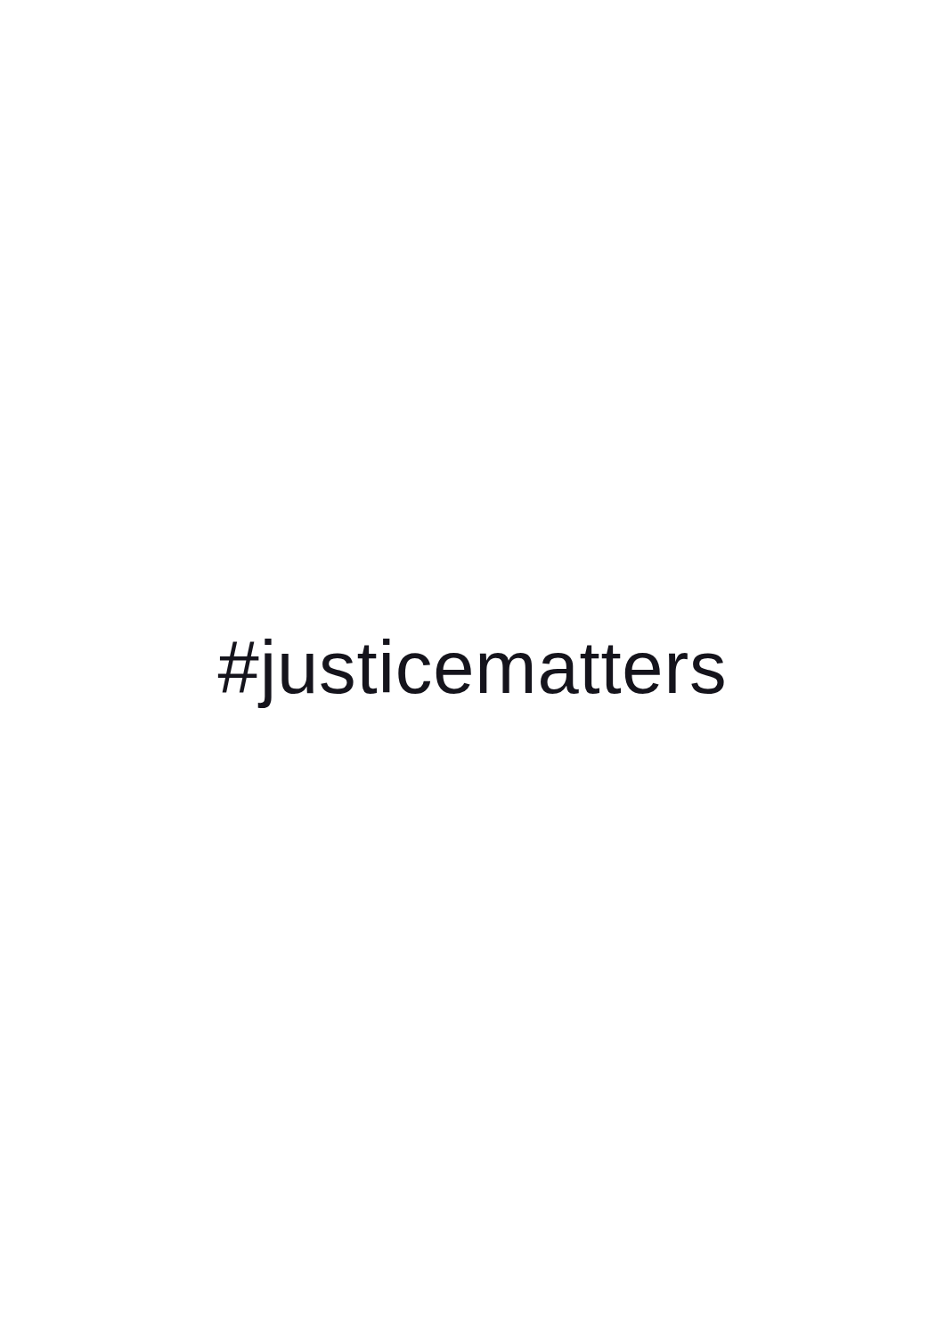#justicematters